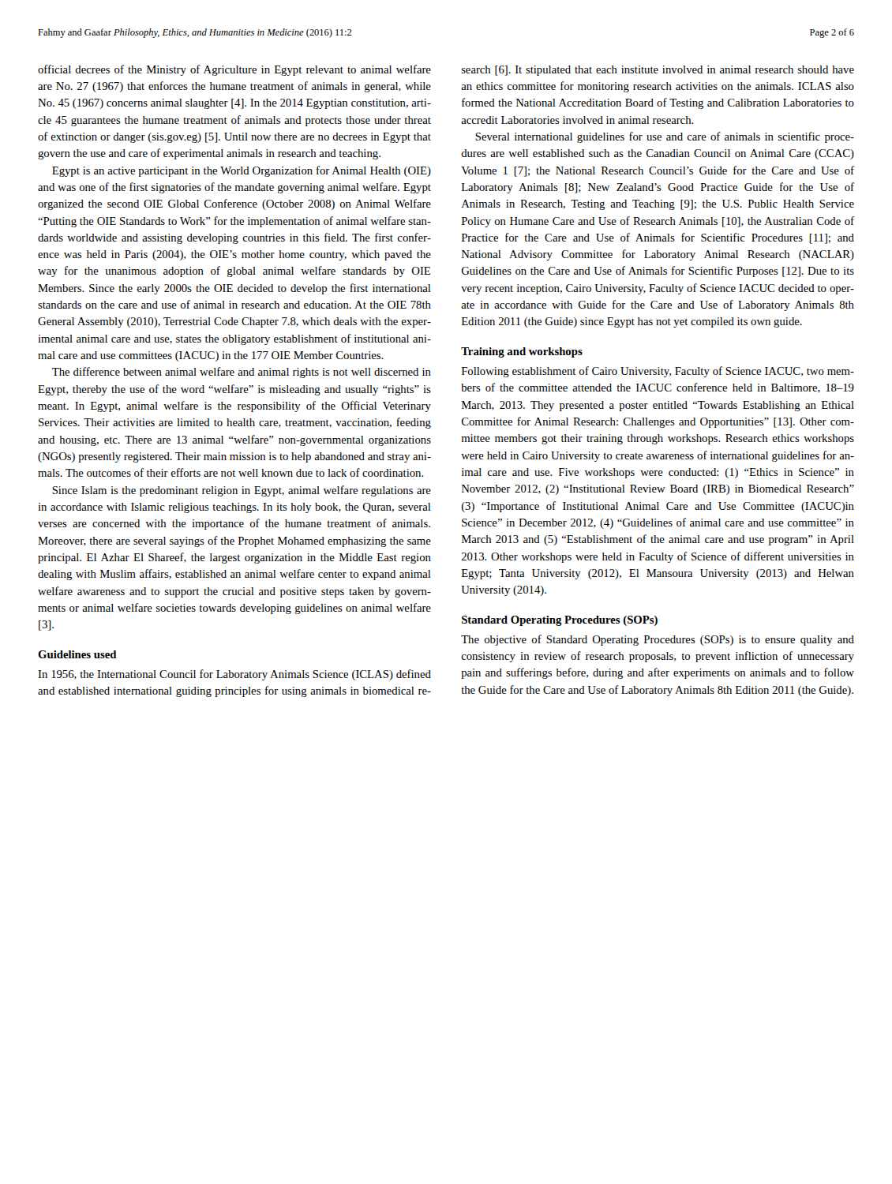Fahmy and Gaafar Philosophy, Ethics, and Humanities in Medicine (2016) 11:2
Page 2 of 6
official decrees of the Ministry of Agriculture in Egypt relevant to animal welfare are No. 27 (1967) that enforces the humane treatment of animals in general, while No. 45 (1967) concerns animal slaughter [4]. In the 2014 Egyptian constitution, article 45 guarantees the humane treatment of animals and protects those under threat of extinction or danger (sis.gov.eg) [5]. Until now there are no decrees in Egypt that govern the use and care of experimental animals in research and teaching.
Egypt is an active participant in the World Organization for Animal Health (OIE) and was one of the first signatories of the mandate governing animal welfare. Egypt organized the second OIE Global Conference (October 2008) on Animal Welfare “Putting the OIE Standards to Work” for the implementation of animal welfare standards worldwide and assisting developing countries in this field. The first conference was held in Paris (2004), the OIE’s mother home country, which paved the way for the unanimous adoption of global animal welfare standards by OIE Members. Since the early 2000s the OIE decided to develop the first international standards on the care and use of animal in research and education. At the OIE 78th General Assembly (2010), Terrestrial Code Chapter 7.8, which deals with the experimental animal care and use, states the obligatory establishment of institutional animal care and use committees (IACUC) in the 177 OIE Member Countries.
The difference between animal welfare and animal rights is not well discerned in Egypt, thereby the use of the word “welfare” is misleading and usually “rights” is meant. In Egypt, animal welfare is the responsibility of the Official Veterinary Services. Their activities are limited to health care, treatment, vaccination, feeding and housing, etc. There are 13 animal “welfare” non-governmental organizations (NGOs) presently registered. Their main mission is to help abandoned and stray animals. The outcomes of their efforts are not well known due to lack of coordination.
Since Islam is the predominant religion in Egypt, animal welfare regulations are in accordance with Islamic religious teachings. In its holy book, the Quran, several verses are concerned with the importance of the humane treatment of animals. Moreover, there are several sayings of the Prophet Mohamed emphasizing the same principal. El Azhar El Shareef, the largest organization in the Middle East region dealing with Muslim affairs, established an animal welfare center to expand animal welfare awareness and to support the crucial and positive steps taken by governments or animal welfare societies towards developing guidelines on animal welfare [3].
Guidelines used
In 1956, the International Council for Laboratory Animals Science (ICLAS) defined and established international guiding principles for using animals in biomedical research [6]. It stipulated that each institute involved in animal research should have an ethics committee for monitoring research activities on the animals. ICLAS also formed the National Accreditation Board of Testing and Calibration Laboratories to accredit Laboratories involved in animal research.
Several international guidelines for use and care of animals in scientific procedures are well established such as the Canadian Council on Animal Care (CCAC) Volume 1 [7]; the National Research Council’s Guide for the Care and Use of Laboratory Animals [8]; New Zealand’s Good Practice Guide for the Use of Animals in Research, Testing and Teaching [9]; the U.S. Public Health Service Policy on Humane Care and Use of Research Animals [10], the Australian Code of Practice for the Care and Use of Animals for Scientific Procedures [11]; and National Advisory Committee for Laboratory Animal Research (NACLAR) Guidelines on the Care and Use of Animals for Scientific Purposes [12]. Due to its very recent inception, Cairo University, Faculty of Science IACUC decided to operate in accordance with Guide for the Care and Use of Laboratory Animals 8th Edition 2011 (the Guide) since Egypt has not yet compiled its own guide.
Training and workshops
Following establishment of Cairo University, Faculty of Science IACUC, two members of the committee attended the IACUC conference held in Baltimore, 18–19 March, 2013. They presented a poster entitled “Towards Establishing an Ethical Committee for Animal Research: Challenges and Opportunities” [13]. Other committee members got their training through workshops. Research ethics workshops were held in Cairo University to create awareness of international guidelines for animal care and use. Five workshops were conducted: (1) “Ethics in Science” in November 2012, (2) “Institutional Review Board (IRB) in Biomedical Research” (3) “Importance of Institutional Animal Care and Use Committee (IACUC)in Science” in December 2012, (4) “Guidelines of animal care and use committee” in March 2013 and (5) “Establishment of the animal care and use program” in April 2013. Other workshops were held in Faculty of Science of different universities in Egypt; Tanta University (2012), El Mansoura University (2013) and Helwan University (2014).
Standard Operating Procedures (SOPs)
The objective of Standard Operating Procedures (SOPs) is to ensure quality and consistency in review of research proposals, to prevent infliction of unnecessary pain and sufferings before, during and after experiments on animals and to follow the Guide for the Care and Use of Laboratory Animals 8th Edition 2011 (the Guide).